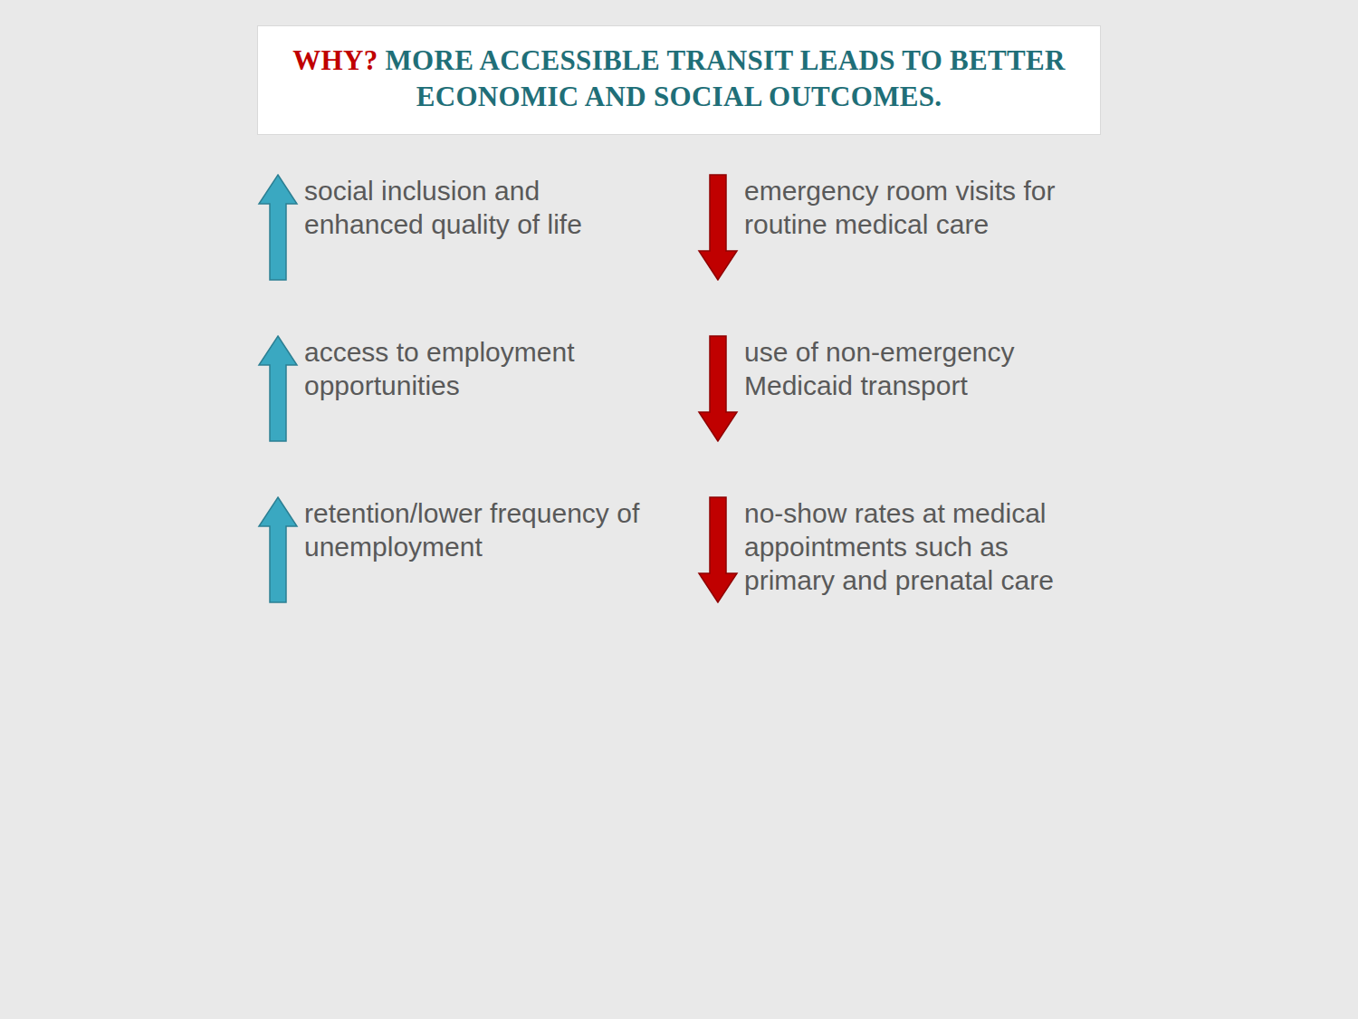Why? More accessible transit leads to better economic and social outcomes.
social inclusion and enhanced quality of life
access to employment opportunities
retention/lower frequency of unemployment
emergency room visits for routine medical care
use of non-emergency Medicaid transport
no-show rates at medical appointments such as primary and prenatal care